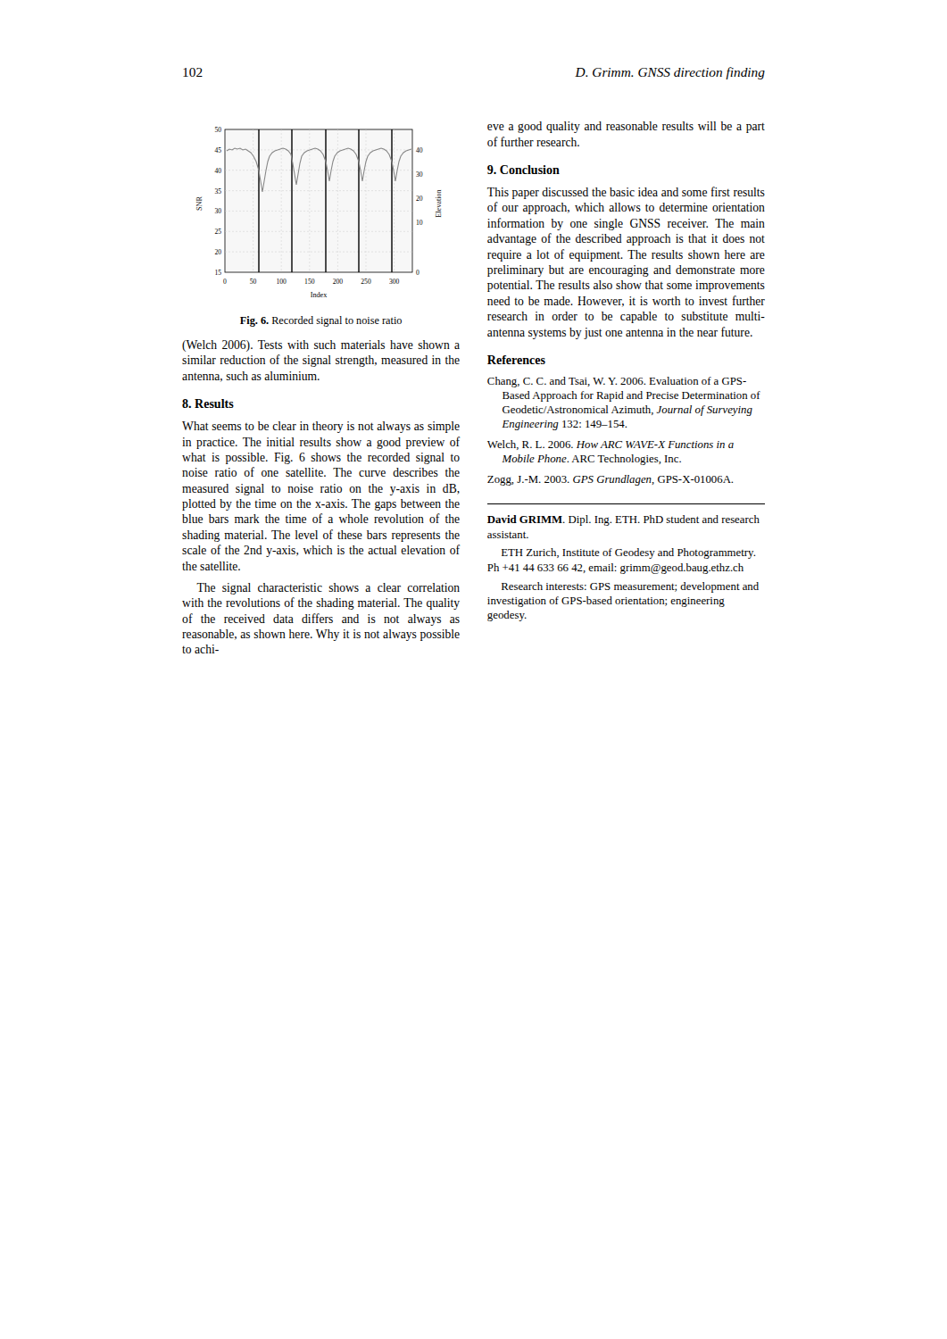102
D. Grimm. GNSS direction finding
50 45 40 35 30 25 20 15 SNR 40 30 20 10 0 Elevation 0 50 100 150 200 250 300 Index
Fig. 6. Recorded signal to noise ratio
(Welch 2006). Tests with such materials have shown a similar reduction of the signal strength, measured in the antenna, such as aluminium.
8. Results
What seems to be clear in theory is not always as simple in practice. The initial results show a good preview of what is possible. Fig. 6 shows the recorded signal to noise ratio of one satellite. The curve describes the measured signal to noise ratio on the y-axis in dB, plotted by the time on the x-axis. The gaps between the blue bars mark the time of a whole revolution of the shading material. The level of these bars represents the scale of the 2nd y-axis, which is the actual elevation of the satellite.
The signal characteristic shows a clear correlation with the revolutions of the shading material. The quality of the received data differs and is not always as reasonable, as shown here. Why it is not always possible to achi-
eve a good quality and reasonable results will be a part of further research.
9. Conclusion
This paper discussed the basic idea and some first results of our approach, which allows to determine orientation information by one single GNSS receiver. The main advantage of the described approach is that it does not require a lot of equipment. The results shown here are preliminary but are encouraging and demonstrate more potential. The results also show that some improvements need to be made. However, it is worth to invest further research in order to be capable to substitute multi-antenna systems by just one antenna in the near future.
References
Chang, C. C. and Tsai, W. Y. 2006. Evaluation of a GPS-Based Approach for Rapid and Precise Determination of Geodetic/Astronomical Azimuth, Journal of Surveying Engineering 132: 149–154.
Welch, R. L. 2006. How ARC WAVE-X Functions in a Mobile Phone. ARC Technologies, Inc.
Zogg, J.-M. 2003. GPS Grundlagen, GPS-X-01006A.
David GRIMM. Dipl. Ing. ETH. PhD student and research assistant.
ETH Zurich, Institute of Geodesy and Photogrammetry. Ph +41 44 633 66 42, email: grimm@geod.baug.ethz.ch
Research interests: GPS measurement; development and investigation of GPS-based orientation; engineering geodesy.